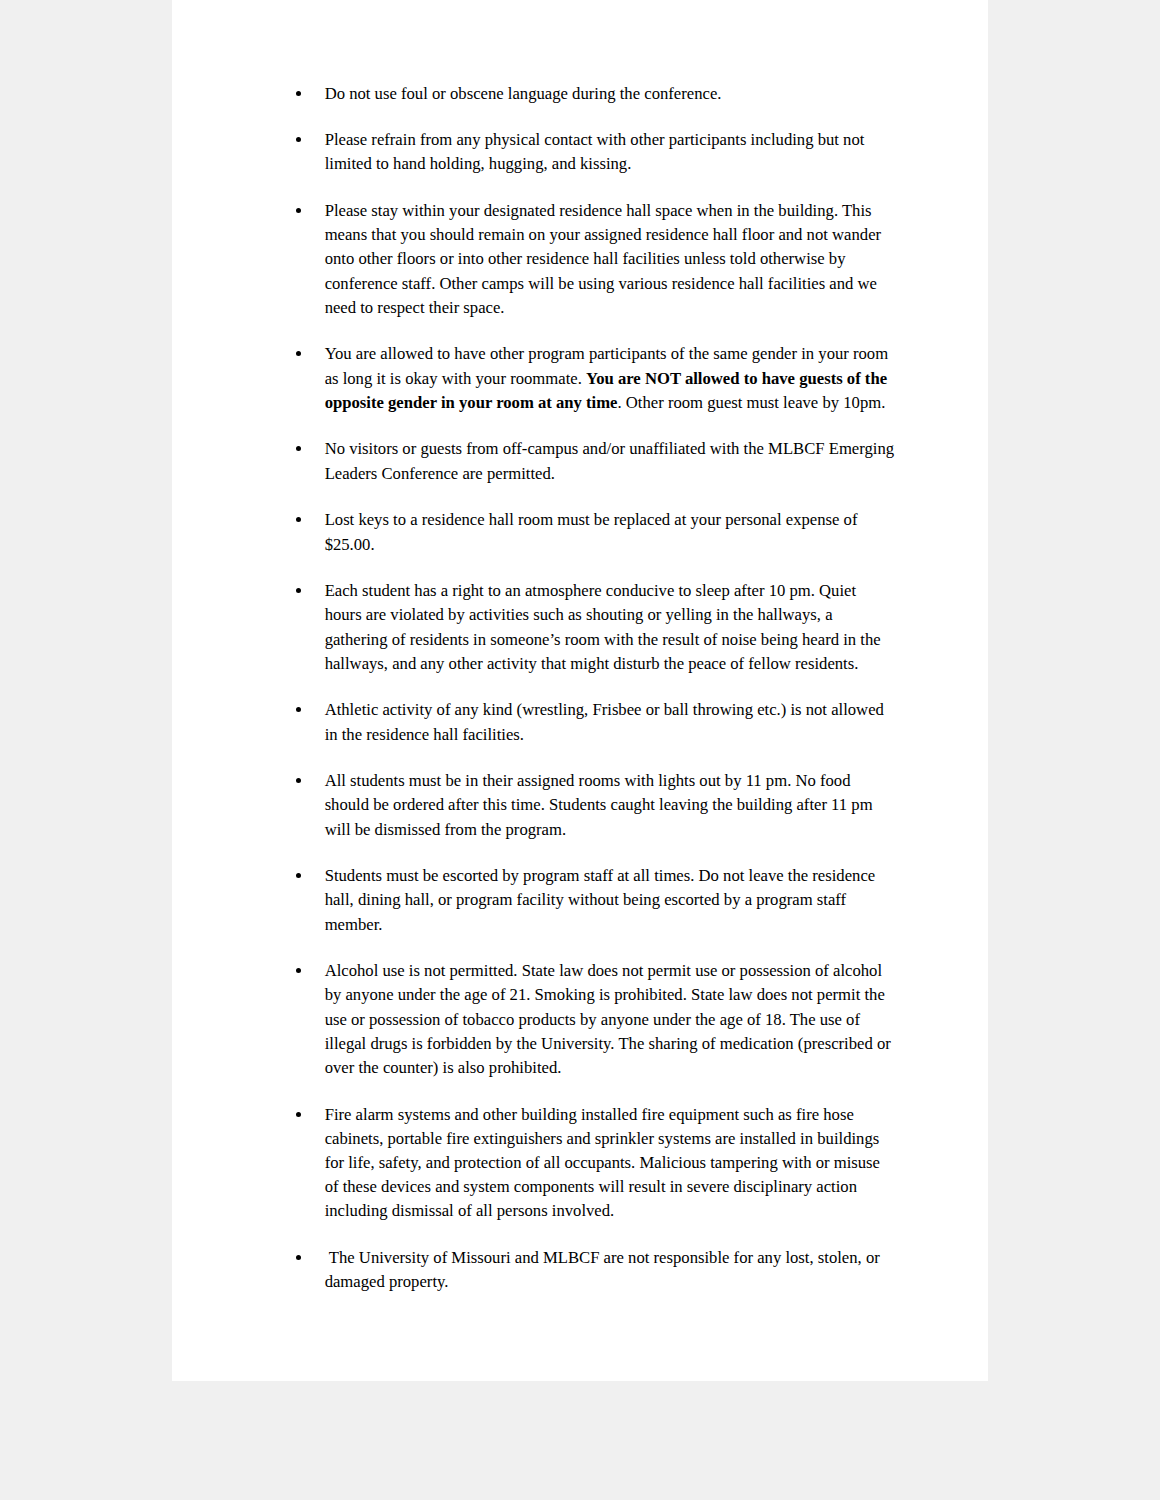Do not use foul or obscene language during the conference.
Please refrain from any physical contact with other participants including but not limited to hand holding, hugging, and kissing.
Please stay within your designated residence hall space when in the building. This means that you should remain on your assigned residence hall floor and not wander onto other floors or into other residence hall facilities unless told otherwise by conference staff. Other camps will be using various residence hall facilities and we need to respect their space.
You are allowed to have other program participants of the same gender in your room as long it is okay with your roommate. You are NOT allowed to have guests of the opposite gender in your room at any time. Other room guest must leave by 10pm.
No visitors or guests from off-campus and/or unaffiliated with the MLBCF Emerging Leaders Conference are permitted.
Lost keys to a residence hall room must be replaced at your personal expense of $25.00.
Each student has a right to an atmosphere conducive to sleep after 10 pm. Quiet hours are violated by activities such as shouting or yelling in the hallways, a gathering of residents in someone’s room with the result of noise being heard in the hallways, and any other activity that might disturb the peace of fellow residents.
Athletic activity of any kind (wrestling, Frisbee or ball throwing etc.) is not allowed in the residence hall facilities.
All students must be in their assigned rooms with lights out by 11 pm. No food should be ordered after this time. Students caught leaving the building after 11 pm will be dismissed from the program.
Students must be escorted by program staff at all times. Do not leave the residence hall, dining hall, or program facility without being escorted by a program staff member.
Alcohol use is not permitted. State law does not permit use or possession of alcohol by anyone under the age of 21. Smoking is prohibited. State law does not permit the use or possession of tobacco products by anyone under the age of 18. The use of illegal drugs is forbidden by the University. The sharing of medication (prescribed or over the counter) is also prohibited.
Fire alarm systems and other building installed fire equipment such as fire hose cabinets, portable fire extinguishers and sprinkler systems are installed in buildings for life, safety, and protection of all occupants. Malicious tampering with or misuse of these devices and system components will result in severe disciplinary action including dismissal of all persons involved.
The University of Missouri and MLBCF are not responsible for any lost, stolen, or damaged property.